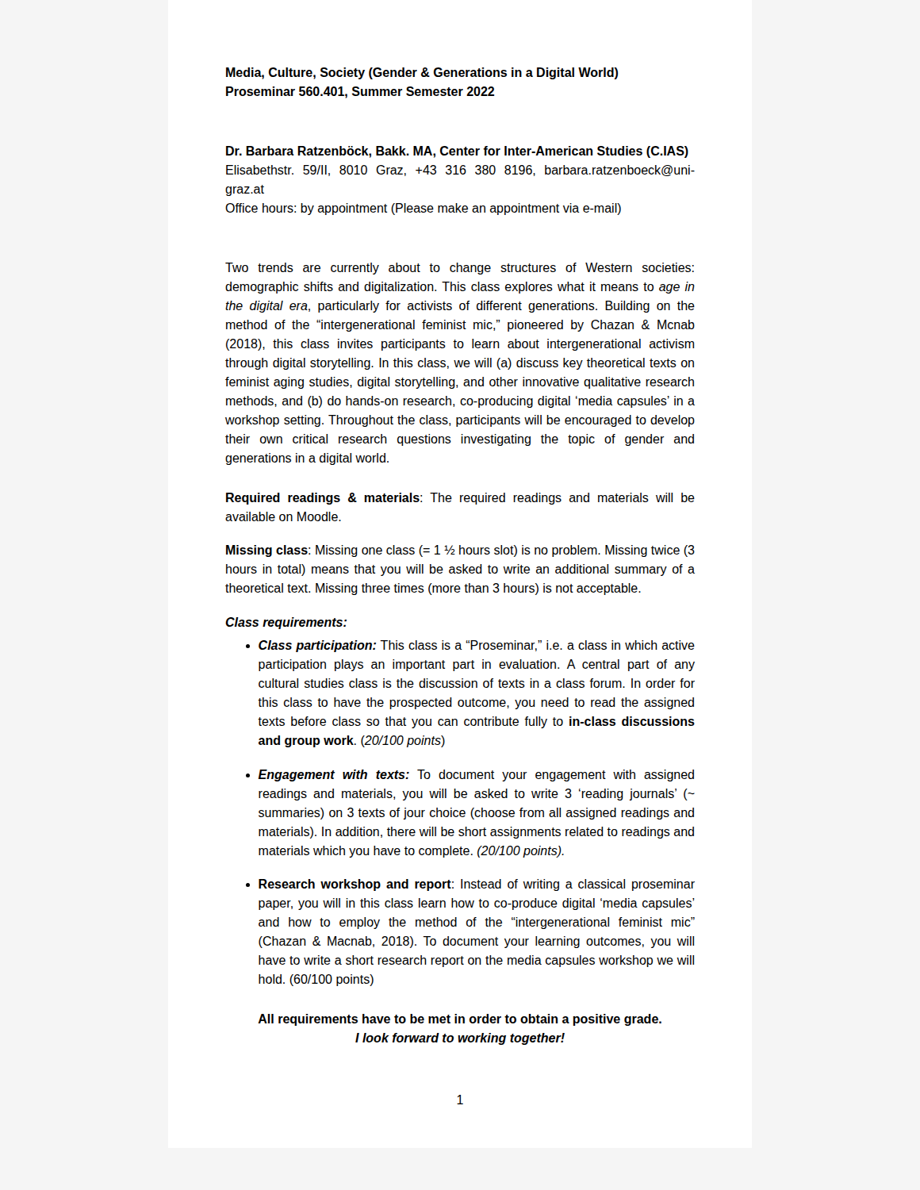Media, Culture, Society (Gender & Generations in a Digital World)
Proseminar 560.401, Summer Semester 2022
Dr. Barbara Ratzenböck, Bakk. MA, Center for Inter-American Studies (C.IAS)
Elisabethstr. 59/II, 8010 Graz, +43 316 380 8196, barbara.ratzenboeck@uni-graz.at
Office hours: by appointment (Please make an appointment via e-mail)
Two trends are currently about to change structures of Western societies: demographic shifts and digitalization. This class explores what it means to age in the digital era, particularly for activists of different generations. Building on the method of the “intergenerational feminist mic,” pioneered by Chazan & Mcnab (2018), this class invites participants to learn about intergenerational activism through digital storytelling. In this class, we will (a) discuss key theoretical texts on feminist aging studies, digital storytelling, and other innovative qualitative research methods, and (b) do hands-on research, co-producing digital ‘media capsules’ in a workshop setting. Throughout the class, participants will be encouraged to develop their own critical research questions investigating the topic of gender and generations in a digital world.
Required readings & materials: The required readings and materials will be available on Moodle.
Missing class: Missing one class (= 1 ½ hours slot) is no problem. Missing twice (3 hours in total) means that you will be asked to write an additional summary of a theoretical text. Missing three times (more than 3 hours) is not acceptable.
Class requirements:
Class participation: This class is a “Proseminar,” i.e. a class in which active participation plays an important part in evaluation. A central part of any cultural studies class is the discussion of texts in a class forum. In order for this class to have the prospected outcome, you need to read the assigned texts before class so that you can contribute fully to in-class discussions and group work. (20/100 points)
Engagement with texts: To document your engagement with assigned readings and materials, you will be asked to write 3 ‘reading journals’ (~ summaries) on 3 texts of jour choice (choose from all assigned readings and materials). In addition, there will be short assignments related to readings and materials which you have to complete. (20/100 points).
Research workshop and report: Instead of writing a classical proseminar paper, you will in this class learn how to co-produce digital ‘media capsules’ and how to employ the method of the “intergenerational feminist mic” (Chazan & Macnab, 2018). To document your learning outcomes, you will have to write a short research report on the media capsules workshop we will hold. (60/100 points)
All requirements have to be met in order to obtain a positive grade.
I look forward to working together!
1